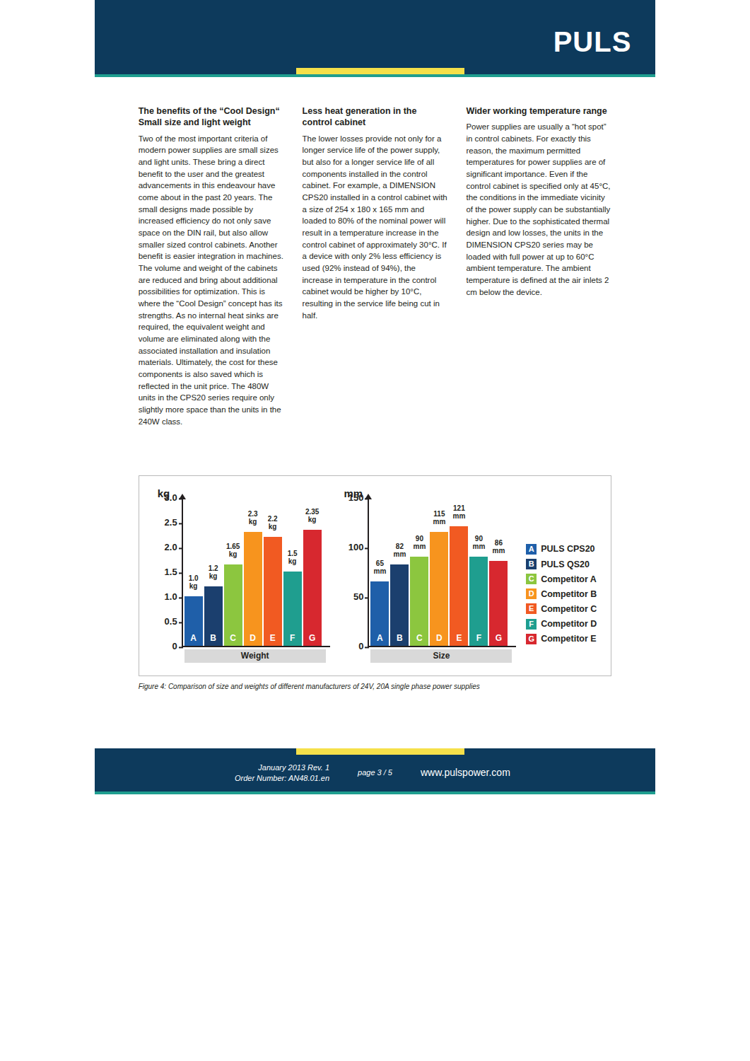PULS
The benefits of the “Cool Design“
Small size and light weight
Two of the most important criteria of modern power supplies are small sizes and light units. These bring a direct benefit to the user and the greatest advancements in this endeavour have come about in the past 20 years. The small designs made possible by increased efficiency do not only save space on the DIN rail, but also allow smaller sized control cabinets. Another benefit is easier integration in machines. The volume and weight of the cabinets are reduced and bring about additional possibilities for optimization. This is where the “Cool Design” concept has its strengths. As no internal heat sinks are required, the equivalent weight and volume are eliminated along with the associated installation and insulation materials. Ultimately, the cost for these components is also saved which is reflected in the unit price. The 480W units in the CPS20 series require only slightly more space than the units in the 240W class.
Less heat generation in the control cabinet
The lower losses provide not only for a longer service life of the power supply, but also for a longer service life of all components installed in the control cabinet. For example, a DIMENSION CPS20 installed in a control cabinet with a size of 254 x 180 x 165 mm and loaded to 80% of the nominal power will result in a temperature increase in the control cabinet of approximately 30°C. If a device with only 2% less efficiency is used (92% instead of 94%), the increase in temperature in the control cabinet would be higher by 10°C, resulting in the service life being cut in half.
Wider working temperature range
Power supplies are usually a “hot spot” in control cabinets. For exactly this reason, the maximum permitted temperatures for power supplies are of significant importance. Even if the control cabinet is specified only at 45°C, the conditions in the immediate vicinity of the power supply can be substantially higher. Due to the sophisticated thermal design and low losses, the units in the DIMENSION CPS20 series may be loaded with full power at up to 60°C ambient temperature. The ambient temperature is defined at the air inlets 2 cm below the device.
kg
3.0 2.5 2.0 1.5 1.0 0.5 0
1.0
kg A
1.2
kg B
1.65
kg C
2.3
kg D
2.2
kg E
1.5
kg F
2.35
kg G
Weight
mm
150 100 50 0
65
mm A
82
mm B
90
mm C
115
mm D
121
mm E
90
mm F
86
mm G
Size
A PULS CPS20
B PULS QS20
C Competitor A
D Competitor B
E Competitor C
F Competitor D
G Competitor E
Figure 4: Comparison of size and weights of different manufacturers of 24V, 20A single phase power supplies
January 2013 Rev. 1
Order Number: AN48.01.en
page 3 / 5
www.pulspower.com